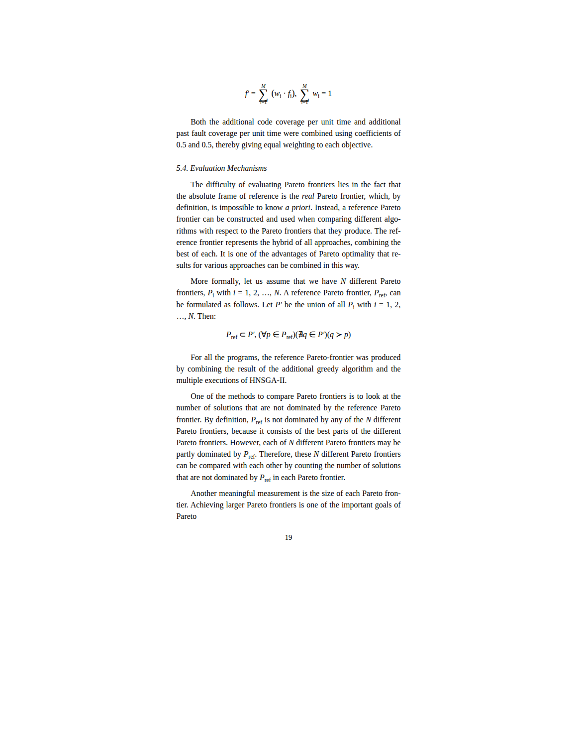f′ = M∑i=1 (wi · fi), M∑i=1 wi = 1
Both the additional code coverage per unit time and additional past fault coverage per unit time were combined using coefficients of 0.5 and 0.5, thereby giving equal weighting to each objective.
5.4. Evaluation Mechanisms
The difficulty of evaluating Pareto frontiers lies in the fact that the absolute frame of reference is the real Pareto frontier, which, by definition, is impossible to know a priori. Instead, a reference Pareto frontier can be constructed and used when comparing different algorithms with respect to the Pareto frontiers that they produce. The reference frontier represents the hybrid of all approaches, combining the best of each. It is one of the advantages of Pareto optimality that results for various approaches can be combined in this way.
More formally, let us assume that we have N different Pareto frontiers, Pi with i = 1, 2, …, N. A reference Pareto frontier, Pref, can be formulated as follows. Let P′ be the union of all Pi with i = 1, 2, …, N. Then:
Pref ⊂ P′, (∀p ∈ Pref)(∄q ∈ P′)(q ≻ p)
For all the programs, the reference Pareto-frontier was produced by combining the result of the additional greedy algorithm and the multiple executions of HNSGA-II.
One of the methods to compare Pareto frontiers is to look at the number of solutions that are not dominated by the reference Pareto frontier. By definition, Pref is not dominated by any of the N different Pareto frontiers, because it consists of the best parts of the different Pareto frontiers. However, each of N different Pareto frontiers may be partly dominated by Pref. Therefore, these N different Pareto frontiers can be compared with each other by counting the number of solutions that are not dominated by Pref in each Pareto frontier.
Another meaningful measurement is the size of each Pareto frontier. Achieving larger Pareto frontiers is one of the important goals of Pareto
19